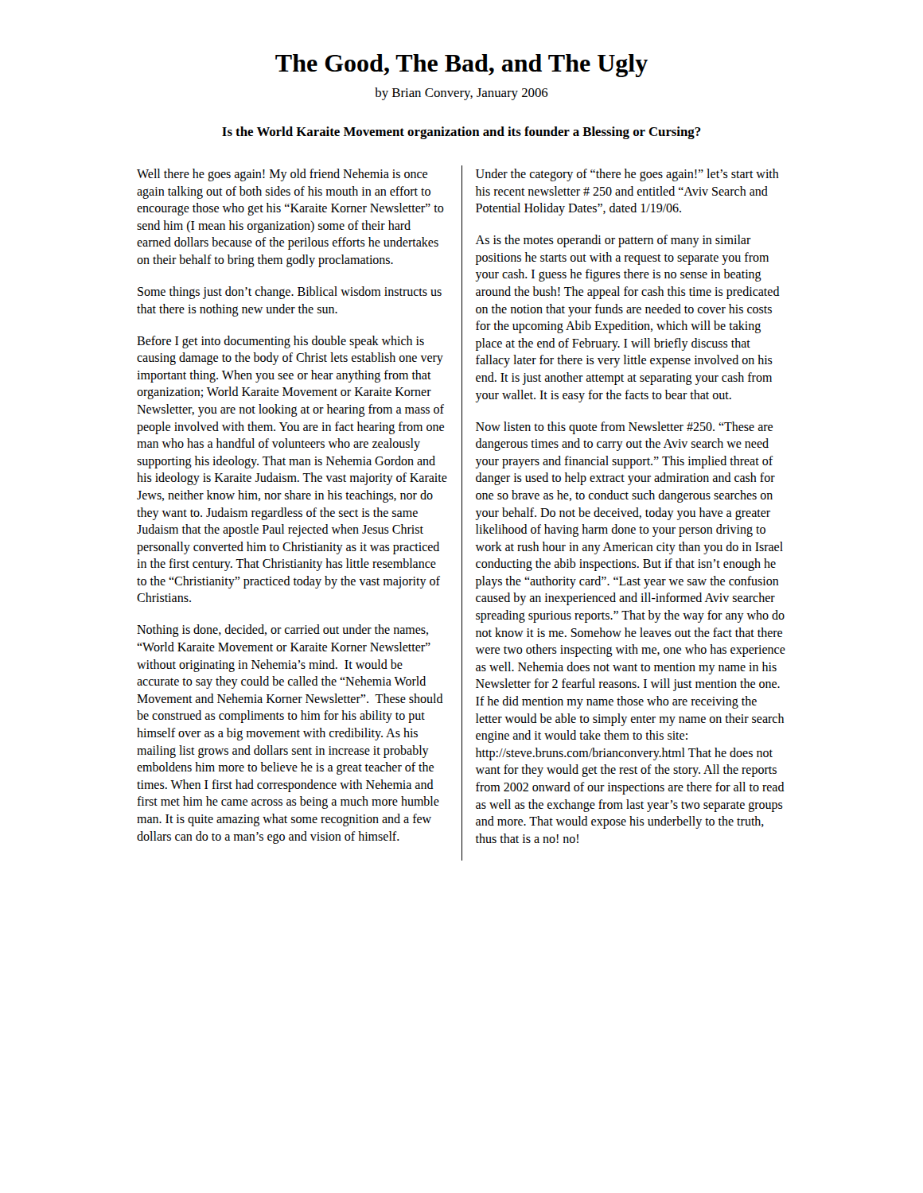The Good, The Bad, and The Ugly
by Brian Convery, January 2006
Is the World Karaite Movement organization and its founder a Blessing or Cursing?
Well there he goes again! My old friend Nehemia is once again talking out of both sides of his mouth in an effort to encourage those who get his “Karaite Korner Newsletter” to send him (I mean his organization) some of their hard earned dollars because of the perilous efforts he undertakes on their behalf to bring them godly proclamations.
Some things just don’t change. Biblical wisdom instructs us that there is nothing new under the sun.
Before I get into documenting his double speak which is causing damage to the body of Christ lets establish one very important thing. When you see or hear anything from that organization; World Karaite Movement or Karaite Korner Newsletter, you are not looking at or hearing from a mass of people involved with them. You are in fact hearing from one man who has a handful of volunteers who are zealously supporting his ideology. That man is Nehemia Gordon and his ideology is Karaite Judaism. The vast majority of Karaite Jews, neither know him, nor share in his teachings, nor do they want to. Judaism regardless of the sect is the same Judaism that the apostle Paul rejected when Jesus Christ personally converted him to Christianity as it was practiced in the first century. That Christianity has little resemblance to the “Christianity” practiced today by the vast majority of Christians.
Nothing is done, decided, or carried out under the names, “World Karaite Movement or Karaite Korner Newsletter” without originating in Nehemia’s mind. It would be accurate to say they could be called the “Nehemia World Movement and Nehemia Korner Newsletter”. These should be construed as compliments to him for his ability to put himself over as a big movement with credibility. As his mailing list grows and dollars sent in increase it probably emboldens him more to believe he is a great teacher of the times. When I first had correspondence with Nehemia and first met him he came across as being a much more humble man. It is quite amazing what some recognition and a few dollars can do to a man’s ego and vision of himself.
Under the category of “there he goes again!” let’s start with his recent newsletter # 250 and entitled “Aviv Search and Potential Holiday Dates”, dated 1/19/06.
As is the motes operandi or pattern of many in similar positions he starts out with a request to separate you from your cash. I guess he figures there is no sense in beating around the bush! The appeal for cash this time is predicated on the notion that your funds are needed to cover his costs for the upcoming Abib Expedition, which will be taking place at the end of February. I will briefly discuss that fallacy later for there is very little expense involved on his end. It is just another attempt at separating your cash from your wallet. It is easy for the facts to bear that out.
Now listen to this quote from Newsletter #250. “These are dangerous times and to carry out the Aviv search we need your prayers and financial support.” This implied threat of danger is used to help extract your admiration and cash for one so brave as he, to conduct such dangerous searches on your behalf. Do not be deceived, today you have a greater likelihood of having harm done to your person driving to work at rush hour in any American city than you do in Israel conducting the abib inspections. But if that isn’t enough he plays the “authority card”. “Last year we saw the confusion caused by an inexperienced and ill-informed Aviv searcher spreading spurious reports.” That by the way for any who do not know it is me. Somehow he leaves out the fact that there were two others inspecting with me, one who has experience as well. Nehemia does not want to mention my name in his Newsletter for 2 fearful reasons. I will just mention the one. If he did mention my name those who are receiving the letter would be able to simply enter my name on their search engine and it would take them to this site: http://steve.bruns.com/brianconvery.html That he does not want for they would get the rest of the story. All the reports from 2002 onward of our inspections are there for all to read as well as the exchange from last year’s two separate groups and more. That would expose his underbelly to the truth, thus that is a no! no!